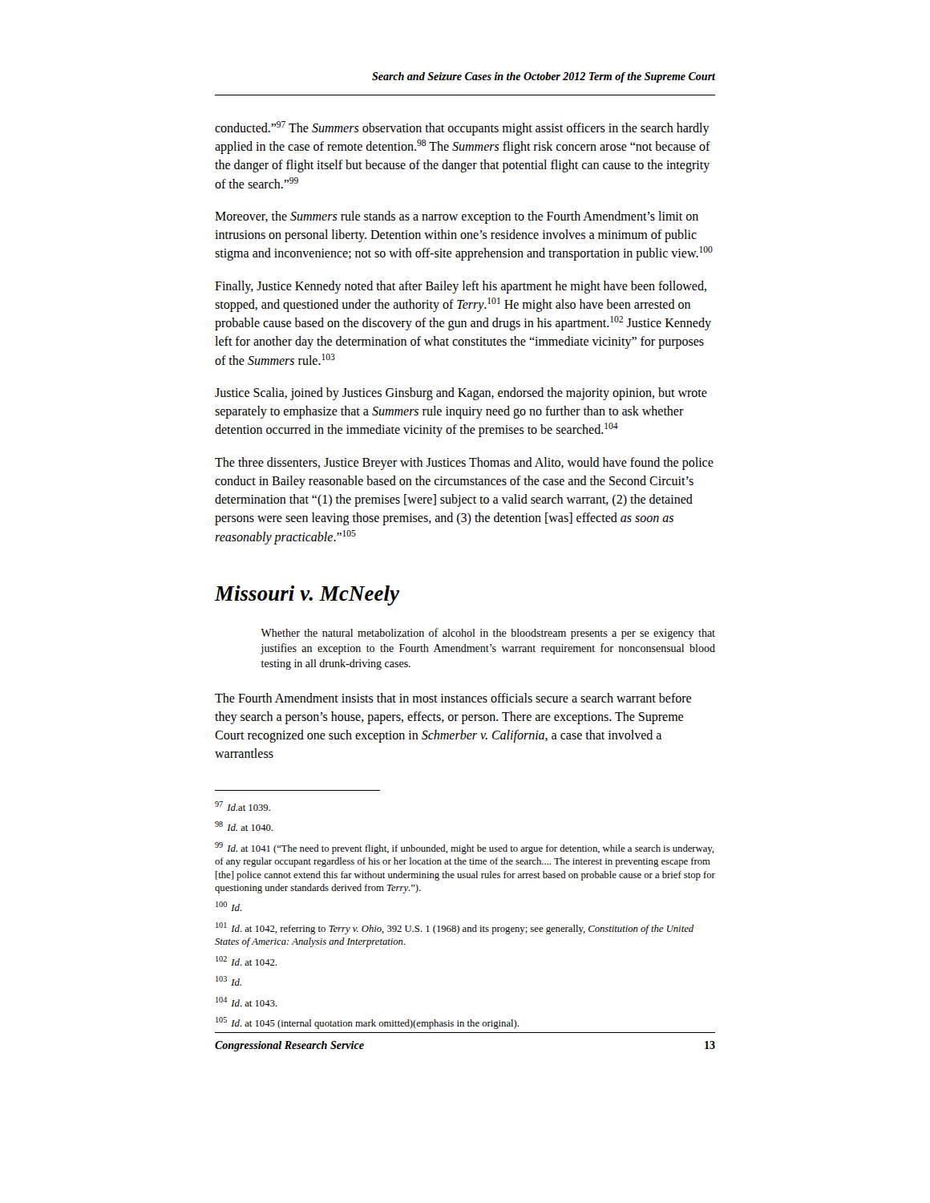Search and Seizure Cases in the October 2012 Term of the Supreme Court
conducted.”97 The Summers observation that occupants might assist officers in the search hardly applied in the case of remote detention.98 The Summers flight risk concern arose “not because of the danger of flight itself but because of the danger that potential flight can cause to the integrity of the search.”99
Moreover, the Summers rule stands as a narrow exception to the Fourth Amendment’s limit on intrusions on personal liberty. Detention within one’s residence involves a minimum of public stigma and inconvenience; not so with off-site apprehension and transportation in public view.100
Finally, Justice Kennedy noted that after Bailey left his apartment he might have been followed, stopped, and questioned under the authority of Terry.101 He might also have been arrested on probable cause based on the discovery of the gun and drugs in his apartment.102 Justice Kennedy left for another day the determination of what constitutes the “immediate vicinity” for purposes of the Summers rule.103
Justice Scalia, joined by Justices Ginsburg and Kagan, endorsed the majority opinion, but wrote separately to emphasize that a Summers rule inquiry need go no further than to ask whether detention occurred in the immediate vicinity of the premises to be searched.104
The three dissenters, Justice Breyer with Justices Thomas and Alito, would have found the police conduct in Bailey reasonable based on the circumstances of the case and the Second Circuit’s determination that “(1) the premises [were] subject to a valid search warrant, (2) the detained persons were seen leaving those premises, and (3) the detention [was] effected as soon as reasonably practicable.”105
Missouri v. McNeely
Whether the natural metabolization of alcohol in the bloodstream presents a per se exigency that justifies an exception to the Fourth Amendment’s warrant requirement for nonconsensual blood testing in all drunk-driving cases.
The Fourth Amendment insists that in most instances officials secure a search warrant before they search a person’s house, papers, effects, or person. There are exceptions. The Supreme Court recognized one such exception in Schmerber v. California, a case that involved a warrantless
97 Id.at 1039.
98 Id. at 1040.
99 Id. at 1041 (“The need to prevent flight, if unbounded, might be used to argue for detention, while a search is underway, of any regular occupant regardless of his or her location at the time of the search.... The interest in preventing escape from [the] police cannot extend this far without undermining the usual rules for arrest based on probable cause or a brief stop for questioning under standards derived from Terry.”).
100 Id.
101 Id. at 1042, referring to Terry v. Ohio, 392 U.S. 1 (1968) and its progeny; see generally, Constitution of the United States of America: Analysis and Interpretation.
102 Id. at 1042.
103 Id.
104 Id. at 1043.
105 Id. at 1045 (internal quotation mark omitted)(emphasis in the original).
Congressional Research Service 13